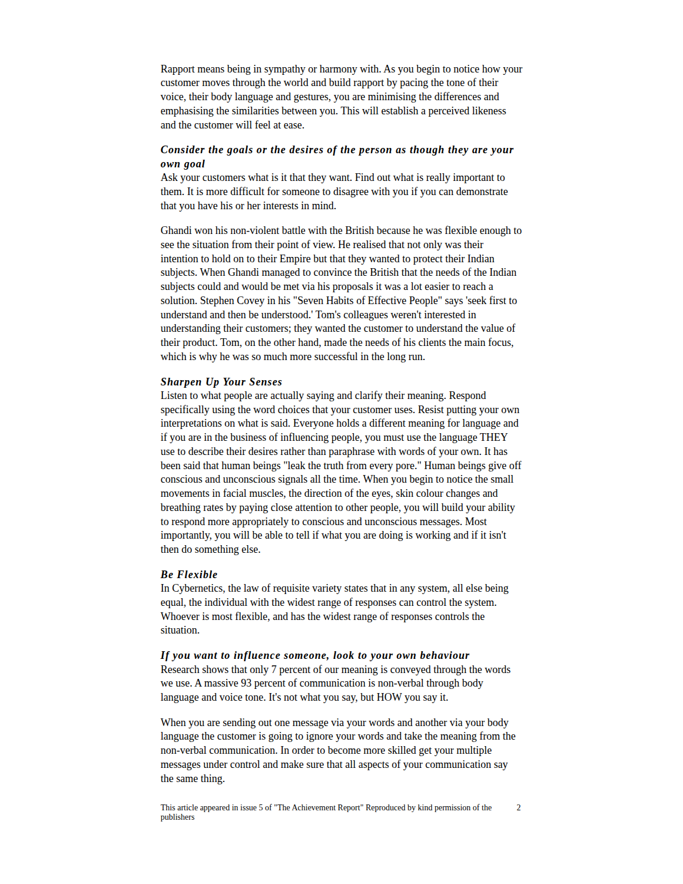Rapport means being in sympathy or harmony with. As you begin to notice how your customer moves through the world and build rapport by pacing the tone of their voice, their body language and gestures, you are minimising the differences and emphasising the similarities between you. This will establish a perceived likeness and the customer will feel at ease.
Consider the goals or the desires of the person as though they are your own goal
Ask your customers what is it that they want. Find out what is really important to them. It is more difficult for someone to disagree with you if you can demonstrate that you have his or her interests in mind.
Ghandi won his non-violent battle with the British because he was flexible enough to see the situation from their point of view. He realised that not only was their intention to hold on to their Empire but that they wanted to protect their Indian subjects. When Ghandi managed to convince the British that the needs of the Indian subjects could and would be met via his proposals it was a lot easier to reach a solution. Stephen Covey in his "Seven Habits of Effective People" says 'seek first to understand and then be understood.' Tom's colleagues weren't interested in understanding their customers; they wanted the customer to understand the value of their product. Tom, on the other hand, made the needs of his clients the main focus, which is why he was so much more successful in the long run.
Sharpen Up Your Senses
Listen to what people are actually saying and clarify their meaning. Respond specifically using the word choices that your customer uses. Resist putting your own interpretations on what is said. Everyone holds a different meaning for language and if you are in the business of influencing people, you must use the language THEY use to describe their desires rather than paraphrase with words of your own. It has been said that human beings "leak the truth from every pore." Human beings give off conscious and unconscious signals all the time. When you begin to notice the small movements in facial muscles, the direction of the eyes, skin colour changes and breathing rates by paying close attention to other people, you will build your ability to respond more appropriately to conscious and unconscious messages. Most importantly, you will be able to tell if what you are doing is working and if it isn't then do something else.
Be Flexible
In Cybernetics, the law of requisite variety states that in any system, all else being equal, the individual with the widest range of responses can control the system. Whoever is most flexible, and has the widest range of responses controls the situation.
If you want to influence someone, look to your own behaviour
Research shows that only 7 percent of our meaning is conveyed through the words we use. A massive 93 percent of communication is non-verbal through body language and voice tone. It's not what you say, but HOW you say it.
When you are sending out one message via your words and another via your body language the customer is going to ignore your words and take the meaning from the non-verbal communication. In order to become more skilled get your multiple messages under control and make sure that all aspects of your communication say the same thing.
This article appeared in issue 5 of "The Achievement Report" Reproduced by kind permission of the publishers
2